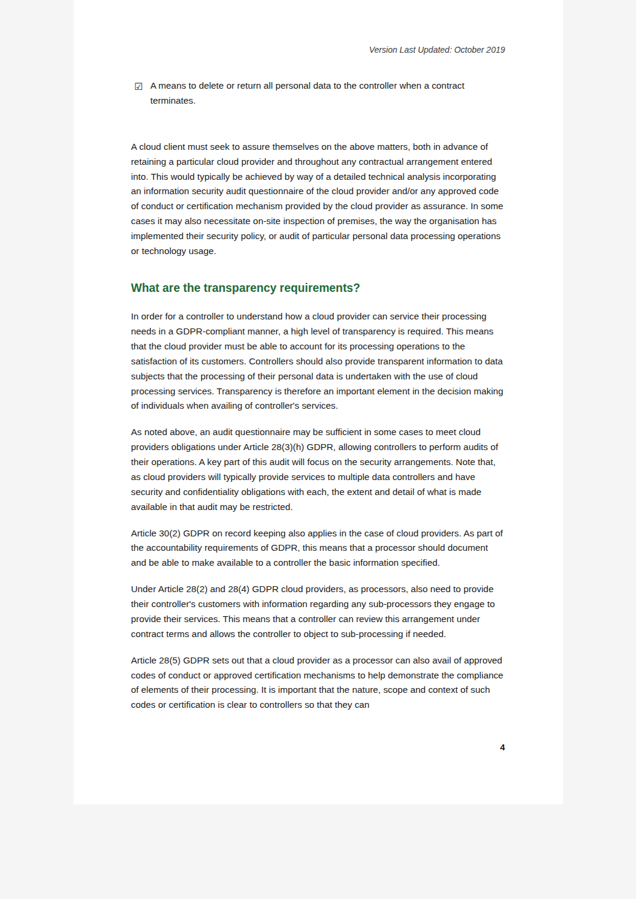Version Last Updated: October 2019
A means to delete or return all personal data to the controller when a contract terminates.
A cloud client must seek to assure themselves on the above matters, both in advance of retaining a particular cloud provider and throughout any contractual arrangement entered into. This would typically be achieved by way of a detailed technical analysis incorporating an information security audit questionnaire of the cloud provider and/or any approved code of conduct or certification mechanism provided by the cloud provider as assurance. In some cases it may also necessitate on-site inspection of premises, the way the organisation has implemented their security policy, or audit of particular personal data processing operations or technology usage.
What are the transparency requirements?
In order for a controller to understand how a cloud provider can service their processing needs in a GDPR-compliant manner, a high level of transparency is required. This means that the cloud provider must be able to account for its processing operations to the satisfaction of its customers. Controllers should also provide transparent information to data subjects that the processing of their personal data is undertaken with the use of cloud processing services. Transparency is therefore an important element in the decision making of individuals when availing of controller's services.
As noted above, an audit questionnaire may be sufficient in some cases to meet cloud providers obligations under Article 28(3)(h) GDPR, allowing controllers to perform audits of their operations. A key part of this audit will focus on the security arrangements. Note that, as cloud providers will typically provide services to multiple data controllers and have security and confidentiality obligations with each, the extent and detail of what is made available in that audit may be restricted.
Article 30(2) GDPR on record keeping also applies in the case of cloud providers. As part of the accountability requirements of GDPR, this means that a processor should document and be able to make available to a controller the basic information specified.
Under Article 28(2) and 28(4) GDPR cloud providers, as processors, also need to provide their controller's customers with information regarding any sub-processors they engage to provide their services. This means that a controller can review this arrangement under contract terms and allows the controller to object to sub-processing if needed.
Article 28(5) GDPR sets out that a cloud provider as a processor can also avail of approved codes of conduct or approved certification mechanisms to help demonstrate the compliance of elements of their processing. It is important that the nature, scope and context of such codes or certification is clear to controllers so that they can
4